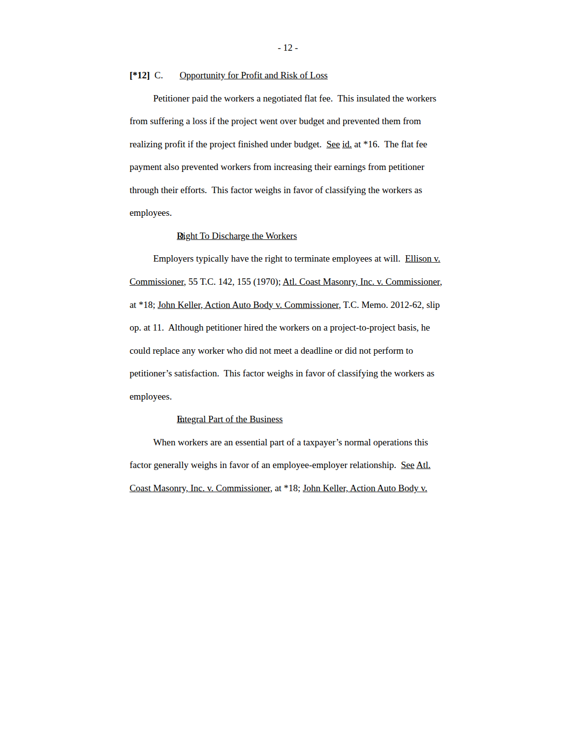- 12 -
[*12] C. Opportunity for Profit and Risk of Loss
Petitioner paid the workers a negotiated flat fee. This insulated the workers from suffering a loss if the project went over budget and prevented them from realizing profit if the project finished under budget. See id. at *16. The flat fee payment also prevented workers from increasing their earnings from petitioner through their efforts. This factor weighs in favor of classifying the workers as employees.
D. Right To Discharge the Workers
Employers typically have the right to terminate employees at will. Ellison v. Commissioner, 55 T.C. 142, 155 (1970); Atl. Coast Masonry, Inc. v. Commissioner, at *18; John Keller, Action Auto Body v. Commissioner, T.C. Memo. 2012-62, slip op. at 11. Although petitioner hired the workers on a project-to-project basis, he could replace any worker who did not meet a deadline or did not perform to petitioner’s satisfaction. This factor weighs in favor of classifying the workers as employees.
E. Integral Part of the Business
When workers are an essential part of a taxpayer’s normal operations this factor generally weighs in favor of an employee-employer relationship. See Atl. Coast Masonry, Inc. v. Commissioner, at *18; John Keller, Action Auto Body v.